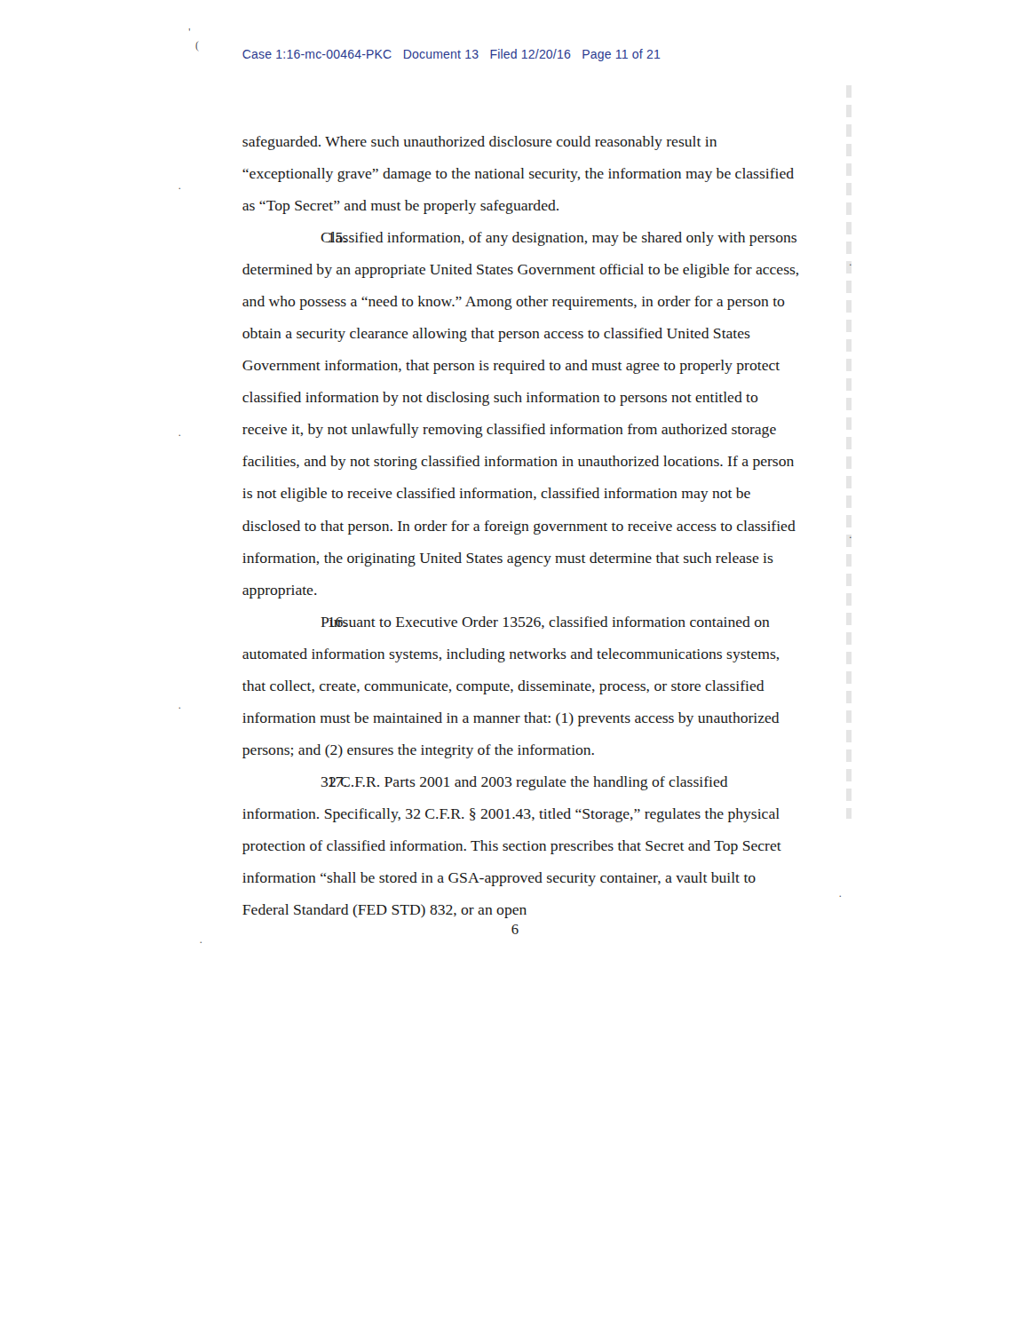Case 1:16-mc-00464-PKC Document 13 Filed 12/20/16 Page 11 of 21
' ( . . . . . . .
safeguarded. Where such unauthorized disclosure could reasonably result in “exceptionally grave” damage to the national security, the information may be classified as “Top Secret” and must be properly safeguarded.
15. Classified information, of any designation, may be shared only with persons determined by an appropriate United States Government official to be eligible for access, and who possess a “need to know.” Among other requirements, in order for a person to obtain a security clearance allowing that person access to classified United States Government information, that person is required to and must agree to properly protect classified information by not disclosing such information to persons not entitled to receive it, by not unlawfully removing classified information from authorized storage facilities, and by not storing classified information in unauthorized locations. If a person is not eligible to receive classified information, classified information may not be disclosed to that person. In order for a foreign government to receive access to classified information, the originating United States agency must determine that such release is appropriate.
16. Pursuant to Executive Order 13526, classified information contained on automated information systems, including networks and telecommunications systems, that collect, create, communicate, compute, disseminate, process, or store classified information must be maintained in a manner that: (1) prevents access by unauthorized persons; and (2) ensures the integrity of the information.
17. 32 C.F.R. Parts 2001 and 2003 regulate the handling of classified information. Specifically, 32 C.F.R. § 2001.43, titled “Storage,” regulates the physical protection of classified information. This section prescribes that Secret and Top Secret information “shall be stored in a GSA-approved security container, a vault built to Federal Standard (FED STD) 832, or an open
6